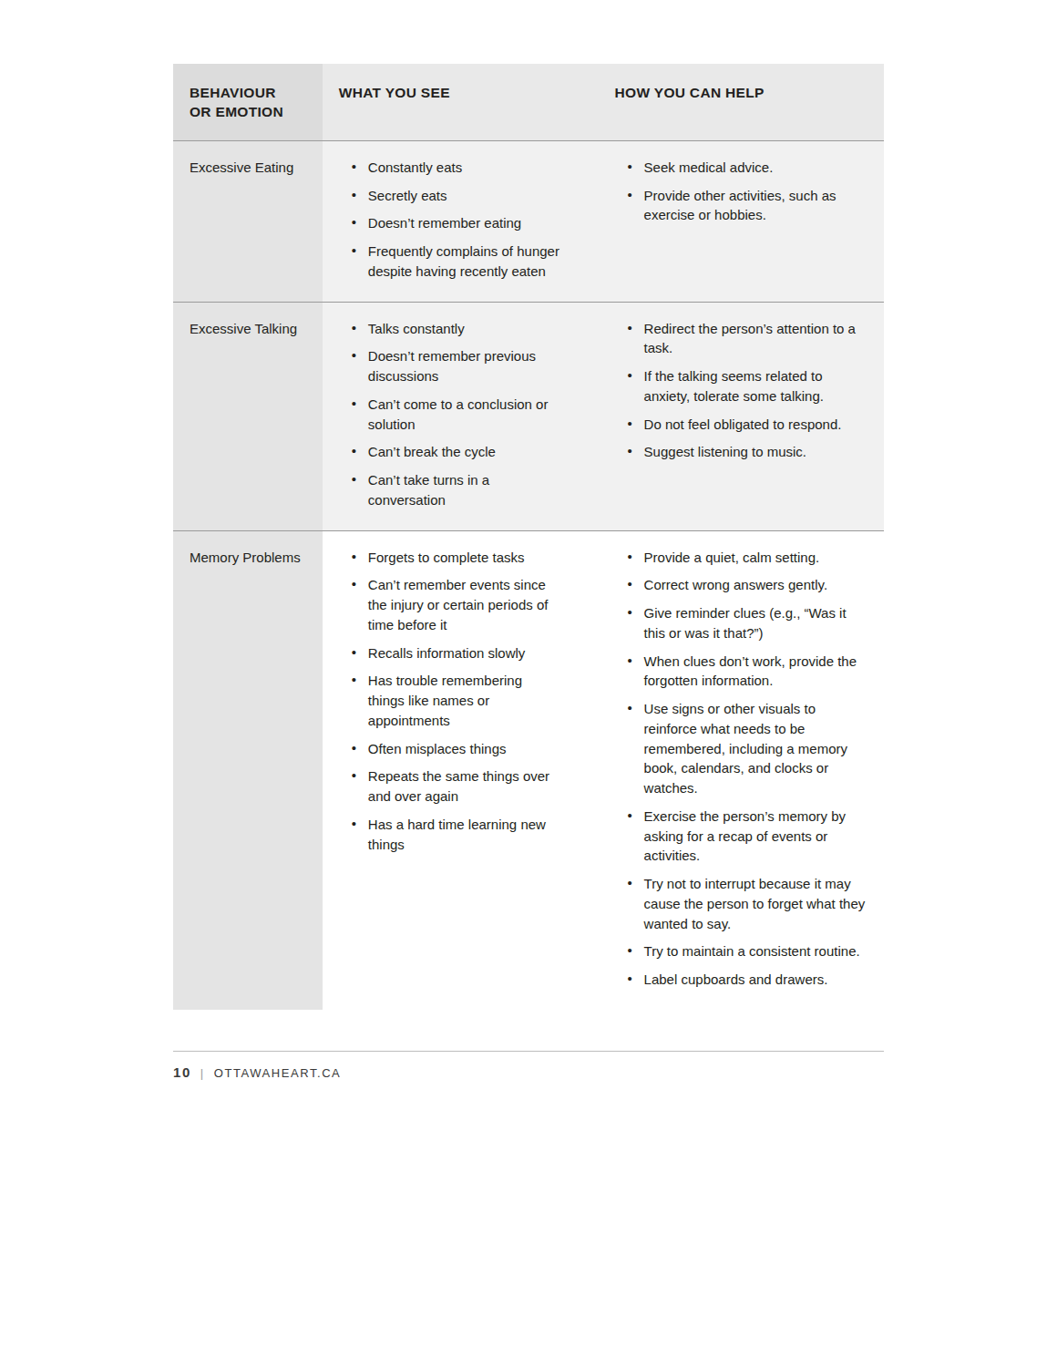| BEHAVIOUR OR EMOTION | WHAT YOU SEE | HOW YOU CAN HELP |
| --- | --- | --- |
| Excessive Eating | Constantly eats Secretly eats Doesn’t remember eating Frequently complains of hunger despite having recently eaten | Seek medical advice. Provide other activities, such as exercise or hobbies. |
| Excessive Talking | Talks constantly Doesn’t remember previous discussions Can’t come to a conclusion or solution Can’t break the cycle Can’t take turns in a conversation | Redirect the person’s attention to a task. If the talking seems related to anxiety, tolerate some talking. Do not feel obligated to respond. Suggest listening to music. |
| Memory Problems | Forgets to complete tasks Can’t remember events since the injury or certain periods of time before it Recalls information slowly Has trouble remembering things like names or appointments Often misplaces things Repeats the same things over and over again Has a hard time learning new things | Provide a quiet, calm setting. Correct wrong answers gently. Give reminder clues (e.g., “Was it this or was it that?”) When clues don’t work, provide the forgotten information. Use signs or other visuals to reinforce what needs to be remembered, including a memory book, calendars, and clocks or watches. Exercise the person’s memory by asking for a recap of events or activities. Try not to interrupt because it may cause the person to forget what they wanted to say. Try to maintain a consistent routine. Label cupboards and drawers. |
10|OTTAWAHEART.CA